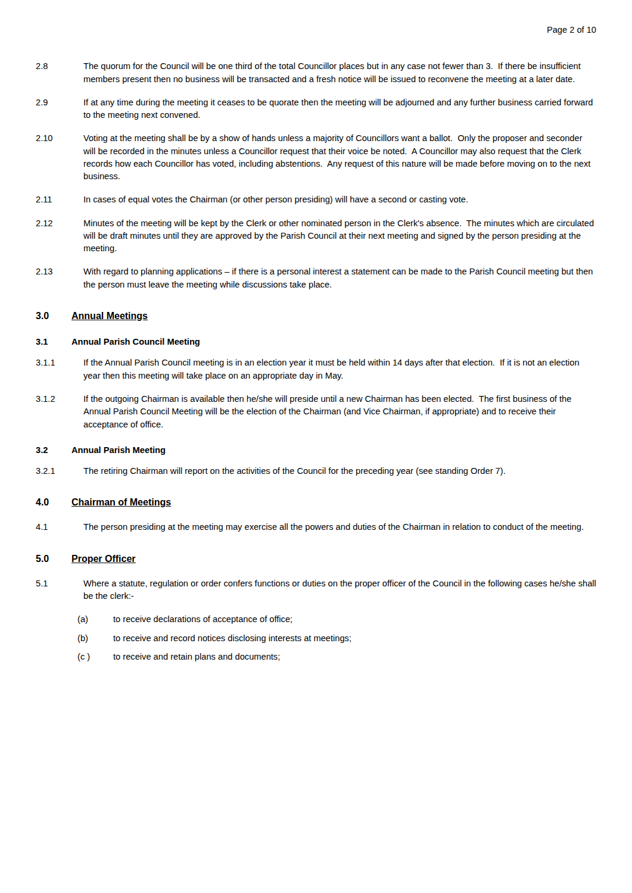Page 2 of 10
2.8
The quorum for the Council will be one third of the total Councillor places but in any case not fewer than 3. If there be insufficient members present then no business will be transacted and a fresh notice will be issued to reconvene the meeting at a later date.
2.9
If at any time during the meeting it ceases to be quorate then the meeting will be adjourned and any further business carried forward to the meeting next convened.
2.10
Voting at the meeting shall be by a show of hands unless a majority of Councillors want a ballot. Only the proposer and seconder will be recorded in the minutes unless a Councillor request that their voice be noted. A Councillor may also request that the Clerk records how each Councillor has voted, including abstentions. Any request of this nature will be made before moving on to the next business.
2.11
In cases of equal votes the Chairman (or other person presiding) will have a second or casting vote.
2.12
Minutes of the meeting will be kept by the Clerk or other nominated person in the Clerk's absence. The minutes which are circulated will be draft minutes until they are approved by the Parish Council at their next meeting and signed by the person presiding at the meeting.
2.13
With regard to planning applications – if there is a personal interest a statement can be made to the Parish Council meeting but then the person must leave the meeting while discussions take place.
3.0 Annual Meetings
3.1 Annual Parish Council Meeting
3.1.1
If the Annual Parish Council meeting is in an election year it must be held within 14 days after that election. If it is not an election year then this meeting will take place on an appropriate day in May.
3.1.2
If the outgoing Chairman is available then he/she will preside until a new Chairman has been elected. The first business of the Annual Parish Council Meeting will be the election of the Chairman (and Vice Chairman, if appropriate) and to receive their acceptance of office.
3.2 Annual Parish Meeting
3.2.1
The retiring Chairman will report on the activities of the Council for the preceding year (see standing Order 7).
4.0 Chairman of Meetings
4.1
The person presiding at the meeting may exercise all the powers and duties of the Chairman in relation to conduct of the meeting.
5.0 Proper Officer
5.1
Where a statute, regulation or order confers functions or duties on the proper officer of the Council in the following cases he/she shall be the clerk:-
(a)
to receive declarations of acceptance of office;
(b)
to receive and record notices disclosing interests at meetings;
(c )
to receive and retain plans and documents;